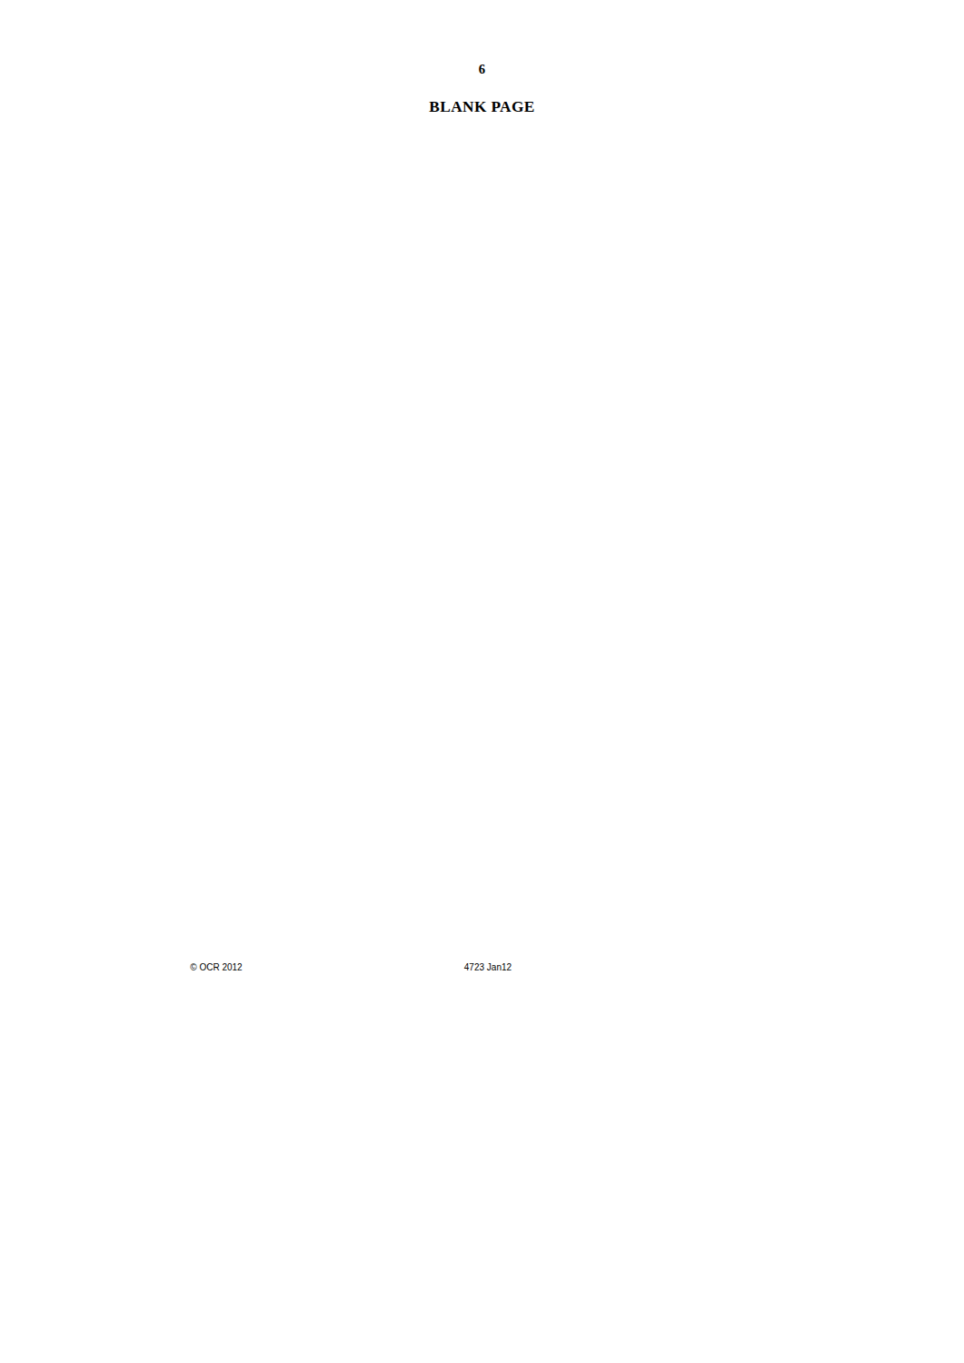6
BLANK PAGE
© OCR 2012 4723 Jan12